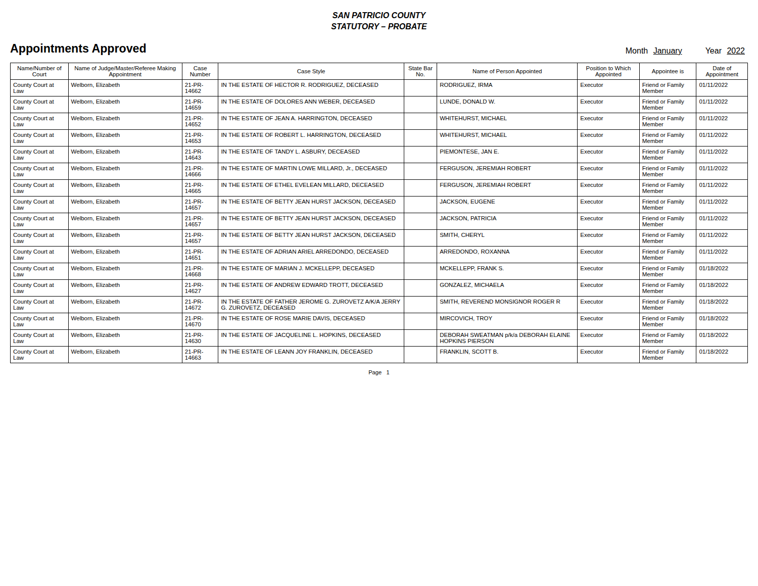SAN PATRICIO COUNTY
STATUTORY – PROBATE
Appointments Approved
Month January
Year 2022
Appointments approved during January 2022
| Name/Number of Court | Name of Judge/Master/Referee Making Appointment | Case Number | Case Style | State Bar No. | Name of Person Appointed | Position to Which Appointed | Appointee is | Date of Appointment |
| --- | --- | --- | --- | --- | --- | --- | --- | --- |
| County Court at Law | Welborn, Elizabeth | 21-PR-14662 | IN THE ESTATE OF HECTOR R. RODRIGUEZ, DECEASED | | RODRIGUEZ, IRMA | Executor | Friend or Family Member | 01/11/2022 |
| County Court at Law | Welborn, Elizabeth | 21-PR-14659 | IN THE ESTATE OF DOLORES ANN WEBER, DECEASED | | LUNDE, DONALD W. | Executor | Friend or Family Member | 01/11/2022 |
| County Court at Law | Welborn, Elizabeth | 21-PR-14652 | IN THE ESTATE OF JEAN A. HARRINGTON, DECEASED | | WHITEHURST, MICHAEL | Executor | Friend or Family Member | 01/11/2022 |
| County Court at Law | Welborn, Elizabeth | 21-PR-14653 | IN THE ESTATE OF ROBERT L. HARRINGTON, DECEASED | | WHITEHURST, MICHAEL | Executor | Friend or Family Member | 01/11/2022 |
| County Court at Law | Welborn, Elizabeth | 21-PR-14643 | IN THE ESTATE OF TANDY L. ASBURY, DECEASED | | PIEMONTESE, JAN E. | Executor | Friend or Family Member | 01/11/2022 |
| County Court at Law | Welborn, Elizabeth | 21-PR-14666 | IN THE ESTATE OF MARTIN LOWE MILLARD, Jr., DECEASED | | FERGUSON, JEREMIAH ROBERT | Executor | Friend or Family Member | 01/11/2022 |
| County Court at Law | Welborn, Elizabeth | 21-PR-14665 | IN THE ESTATE OF ETHEL EVELEAN MILLARD, DECEASED | | FERGUSON, JEREMIAH ROBERT | Executor | Friend or Family Member | 01/11/2022 |
| County Court at Law | Welborn, Elizabeth | 21-PR-14657 | IN THE ESTATE OF BETTY JEAN HURST JACKSON, DECEASED | | JACKSON, EUGENE | Executor | Friend or Family Member | 01/11/2022 |
| County Court at Law | Welborn, Elizabeth | 21-PR-14657 | IN THE ESTATE OF BETTY JEAN HURST JACKSON, DECEASED | | JACKSON, PATRICIA | Executor | Friend or Family Member | 01/11/2022 |
| County Court at Law | Welborn, Elizabeth | 21-PR-14657 | IN THE ESTATE OF BETTY JEAN HURST JACKSON, DECEASED | | SMITH, CHERYL | Executor | Friend or Family Member | 01/11/2022 |
| County Court at Law | Welborn, Elizabeth | 21-PR-14651 | IN THE ESTATE OF ADRIAN ARIEL ARREDONDO, DECEASED | | ARREDONDO, ROXANNA | Executor | Friend or Family Member | 01/11/2022 |
| County Court at Law | Welborn, Elizabeth | 21-PR-14668 | IN THE ESTATE OF MARIAN J. MCKELLEPP, DECEASED | | MCKELLEPP, FRANK S. | Executor | Friend or Family Member | 01/18/2022 |
| County Court at Law | Welborn, Elizabeth | 21-PR-14627 | IN THE ESTATE OF ANDREW EDWARD TROTT, DECEASED | | GONZALEZ, MICHAELA | Executor | Friend or Family Member | 01/18/2022 |
| County Court at Law | Welborn, Elizabeth | 21-PR-14672 | IN THE ESTATE OF FATHER JEROME G. ZUROVETZ A/K/A JERRY G. ZUROVETZ, DECEASED | | SMITH, REVEREND MONSIGNOR ROGER R | Executor | Friend or Family Member | 01/18/2022 |
| County Court at Law | Welborn, Elizabeth | 21-PR-14670 | IN THE ESTATE OF ROSE MARIE DAVIS, DECEASED | | MIRCOVICH, TROY | Executor | Friend or Family Member | 01/18/2022 |
| County Court at Law | Welborn, Elizabeth | 21-PR-14630 | IN THE ESTATE OF JACQUELINE L. HOPKINS, DECEASED | | DEBORAH SWEATMAN p/k/a DEBORAH ELAINE HOPKINS PIERSON | Executor | Friend or Family Member | 01/18/2022 |
| County Court at Law | Welborn, Elizabeth | 21-PR-14663 | IN THE ESTATE OF LEANN JOY FRANKLIN, DECEASED | | FRANKLIN, SCOTT B. | Executor | Friend or Family Member | 01/18/2022 |
Page 1